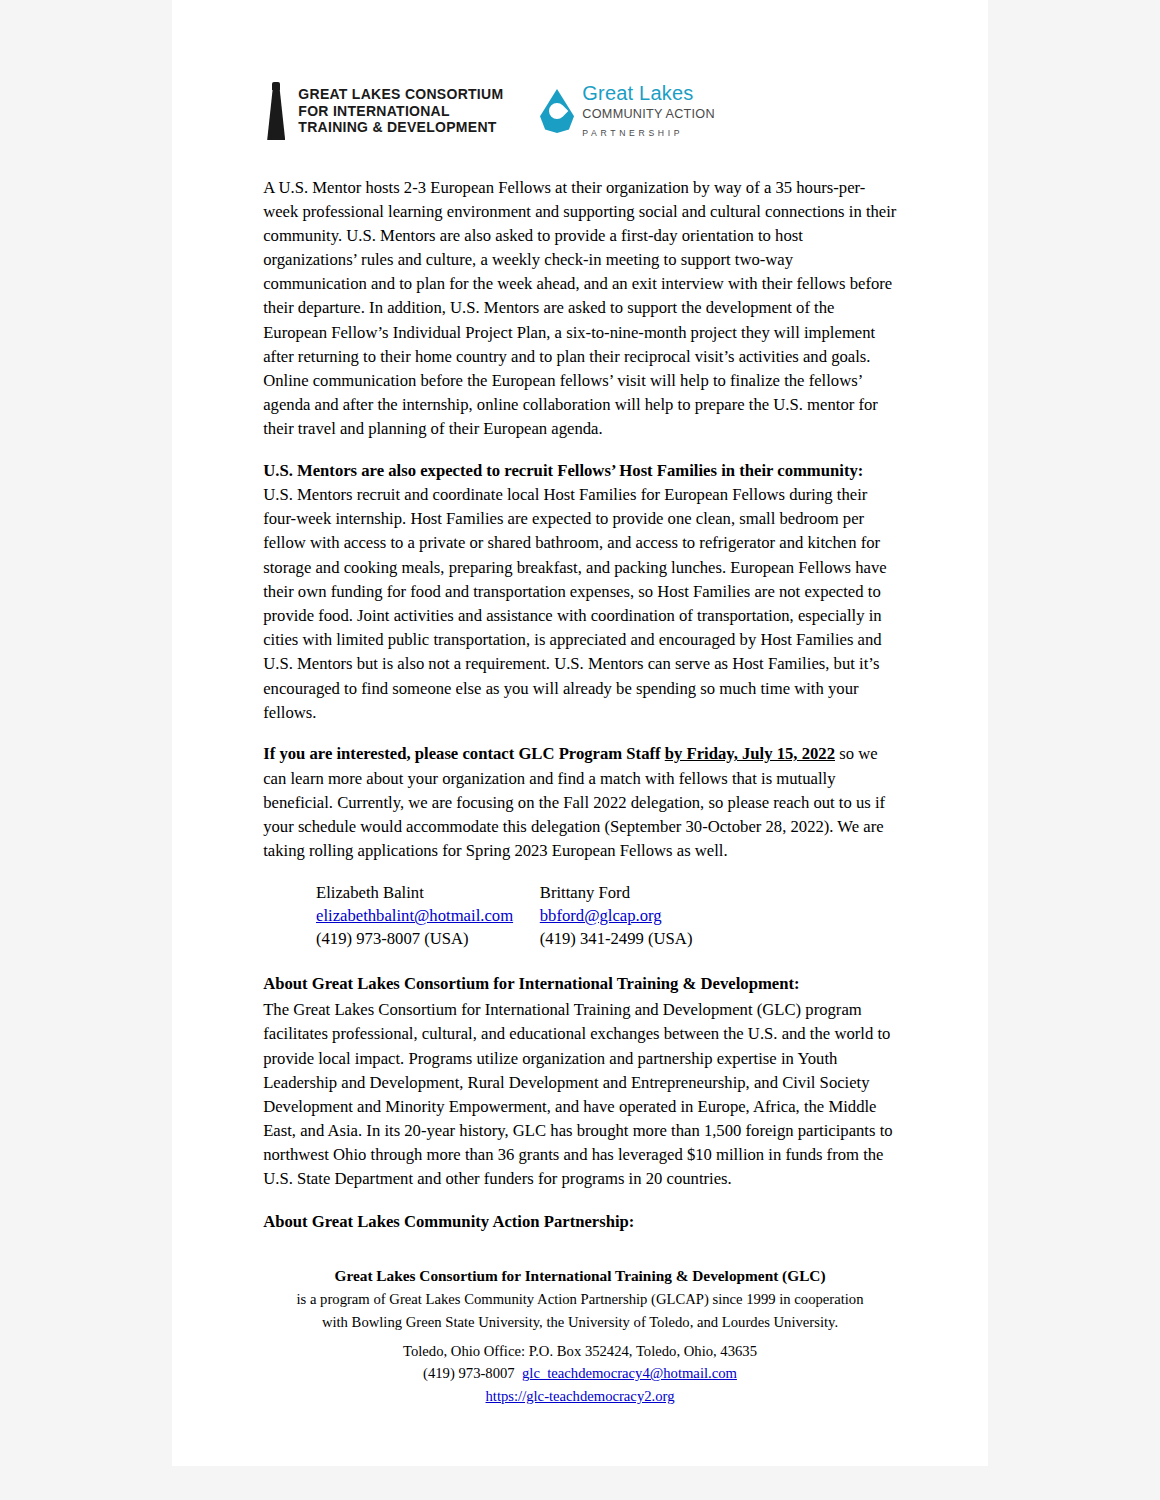Great Lakes Consortium
for International
Training & Development
Great Lakes
COMMUNITY ACTION
Partnership
A U.S. Mentor hosts 2-3 European Fellows at their organization by way of a 35 hours-per-week professional learning environment and supporting social and cultural connections in their community. U.S. Mentors are also asked to provide a first-day orientation to host organizations’ rules and culture, a weekly check-in meeting to support two-way communication and to plan for the week ahead, and an exit interview with their fellows before their departure. In addition, U.S. Mentors are asked to support the development of the European Fellow’s Individual Project Plan, a six-to-nine-month project they will implement after returning to their home country and to plan their reciprocal visit’s activities and goals. Online communication before the European fellows’ visit will help to finalize the fellows’ agenda and after the internship, online collaboration will help to prepare the U.S. mentor for their travel and planning of their European agenda.
U.S. Mentors are also expected to recruit Fellows’ Host Families in their community: U.S. Mentors recruit and coordinate local Host Families for European Fellows during their four-week internship. Host Families are expected to provide one clean, small bedroom per fellow with access to a private or shared bathroom, and access to refrigerator and kitchen for storage and cooking meals, preparing breakfast, and packing lunches. European Fellows have their own funding for food and transportation expenses, so Host Families are not expected to provide food. Joint activities and assistance with coordination of transportation, especially in cities with limited public transportation, is appreciated and encouraged by Host Families and U.S. Mentors but is also not a requirement. U.S. Mentors can serve as Host Families, but it’s encouraged to find someone else as you will already be spending so much time with your fellows.
If you are interested, please contact GLC Program Staff by Friday, July 15, 2022 so we can learn more about your organization and find a match with fellows that is mutually beneficial. Currently, we are focusing on the Fall 2022 delegation, so please reach out to us if your schedule would accommodate this delegation (September 30-October 28, 2022). We are taking rolling applications for Spring 2023 European Fellows as well.
| Elizabeth Balint | Brittany Ford |
| elizabethbalint@hotmail.com | bbford@glcap.org |
| (419) 973-8007 (USA) | (419) 341-2499 (USA) |
About Great Lakes Consortium for International Training & Development:
The Great Lakes Consortium for International Training and Development (GLC) program facilitates professional, cultural, and educational exchanges between the U.S. and the world to provide local impact. Programs utilize organization and partnership expertise in Youth Leadership and Development, Rural Development and Entrepreneurship, and Civil Society Development and Minority Empowerment, and have operated in Europe, Africa, the Middle East, and Asia. In its 20-year history, GLC has brought more than 1,500 foreign participants to northwest Ohio through more than 36 grants and has leveraged $10 million in funds from the U.S. State Department and other funders for programs in 20 countries.
About Great Lakes Community Action Partnership:
Great Lakes Consortium for International Training & Development (GLC)
is a program of Great Lakes Community Action Partnership (GLCAP) since 1999 in cooperation
with Bowling Green State University, the University of Toledo, and Lourdes University.
Toledo, Ohio Office: P.O. Box 352424, Toledo, Ohio, 43635
(419) 973-8007 glc_teachdemocracy4@hotmail.com
https://glc-teachdemocracy2.org